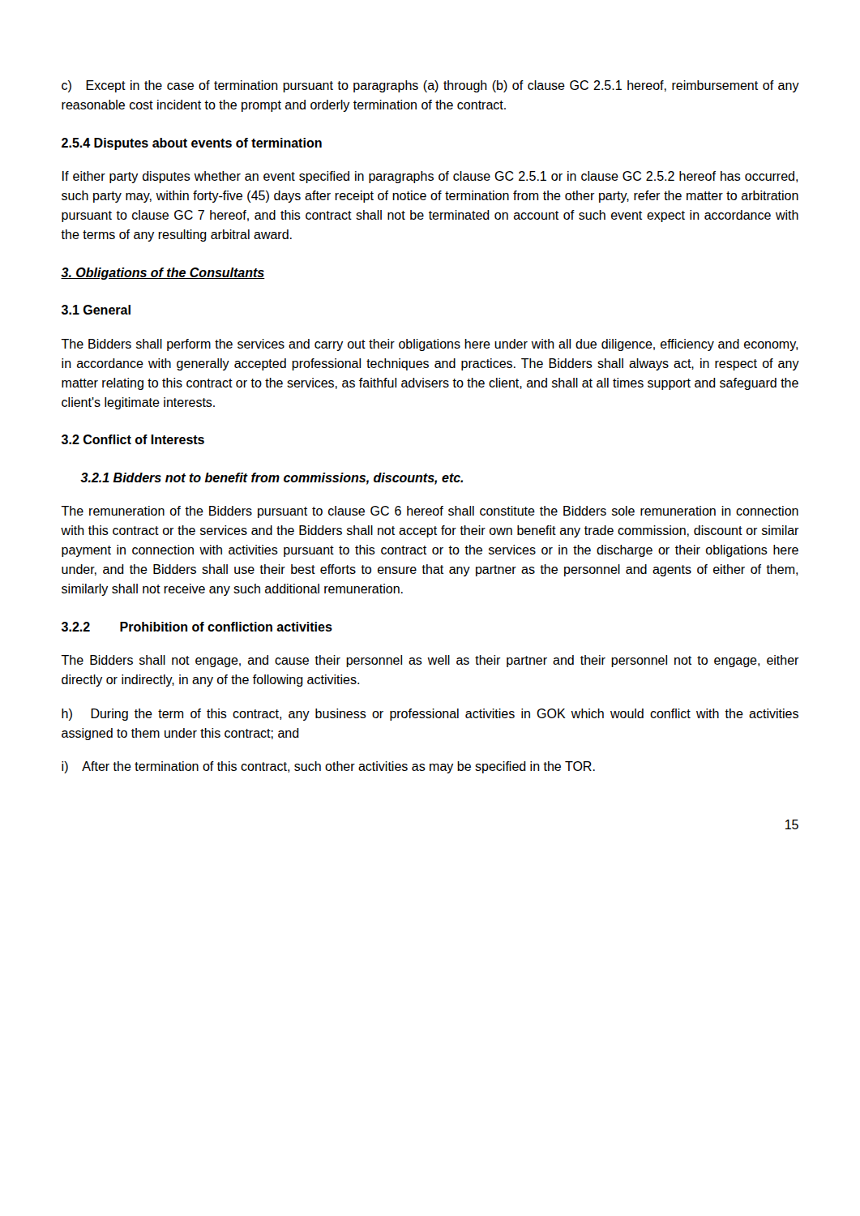c) Except in the case of termination pursuant to paragraphs (a) through (b) of clause GC 2.5.1 hereof, reimbursement of any reasonable cost incident to the prompt and orderly termination of the contract.
2.5.4 Disputes about events of termination
If either party disputes whether an event specified in paragraphs of clause GC 2.5.1 or in clause GC 2.5.2 hereof has occurred, such party may, within forty-five (45) days after receipt of notice of termination from the other party, refer the matter to arbitration pursuant to clause GC 7 hereof, and this contract shall not be terminated on account of such event expect in accordance with the terms of any resulting arbitral award.
3. Obligations of the Consultants
3.1 General
The Bidders shall perform the services and carry out their obligations here under with all due diligence, efficiency and economy, in accordance with generally accepted professional techniques and practices. The Bidders shall always act, in respect of any matter relating to this contract or to the services, as faithful advisers to the client, and shall at all times support and safeguard the client's legitimate interests.
3.2 Conflict of Interests
3.2.1 Bidders not to benefit from commissions, discounts, etc.
The remuneration of the Bidders pursuant to clause GC 6 hereof shall constitute the Bidders sole remuneration in connection with this contract or the services and the Bidders shall not accept for their own benefit any trade commission, discount or similar payment in connection with activities pursuant to this contract or to the services or in the discharge or their obligations here under, and the Bidders shall use their best efforts to ensure that any partner as the personnel and agents of either of them, similarly shall not receive any such additional remuneration.
3.2.2 Prohibition of confliction activities
The Bidders shall not engage, and cause their personnel as well as their partner and their personnel not to engage, either directly or indirectly, in any of the following activities.
h) During the term of this contract, any business or professional activities in GOK which would conflict with the activities assigned to them under this contract; and
i) After the termination of this contract, such other activities as may be specified in the TOR.
15